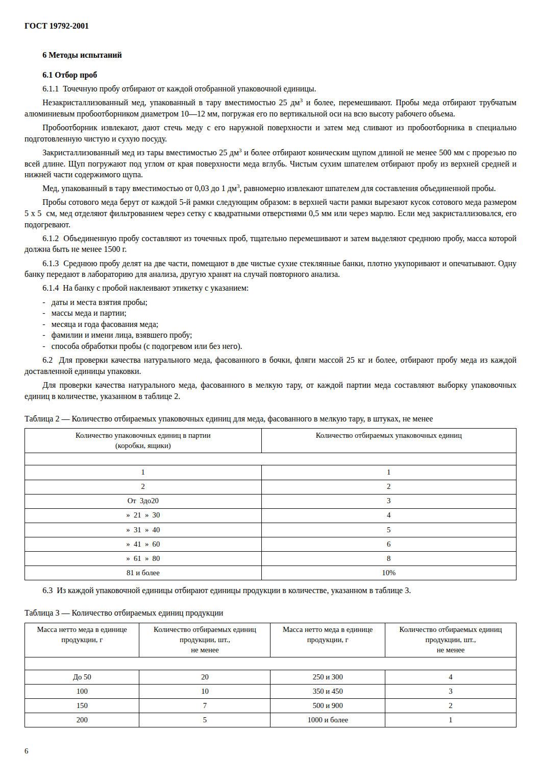ГОСТ 19792-2001
6 Методы испытаний
6.1 Отбор проб
6.1.1 Точечную пробу отбирают от каждой отобранной упаковочной единицы.
Незакристаллизованный мед, упакованный в тару вместимостью 25 дм3 и более, перемешивают. Пробы меда отбирают трубчатым алюминиевым пробоотборником диаметром 10—12 мм, погружая его по вертикальной оси на всю высоту рабочего объема.
Пробоотборник извлекают, дают стечь меду с его наружной поверхности и затем мед сливают из пробоотборника в специально подготовленную чистую и сухую посуду.
Закристаллизованный мед из тары вместимостью 25 дм3 и более отбирают коническим щупом длиной не менее 500 мм с прорезью по всей длине. Щуп погружают под углом от края поверхности меда вглубь. Чистым сухим шпателем отбирают пробу из верхней средней и нижней части содержимого щупа.
Мед, упакованный в тару вместимостью от 0,03 до 1 дм3, равномерно извлекают шпателем для составления объединенной пробы.
Пробы сотового меда берут от каждой 5-й рамки следующим образом: в верхней части рамки вырезают кусок сотового меда размером 5 х 5 см, мед отделяют фильтрованием через сетку с квадратными отверстиями 0,5 мм или через марлю. Если мед закристаллизовался, его подогревают.
6.1.2 Объединенную пробу составляют из точечных проб, тщательно перемешивают и затем выделяют среднюю пробу, масса которой должна быть не менее 1500 г.
6.1.3 Среднюю пробу делят на две части, помещают в две чистые сухие стеклянные банки, плотно укупоривают и опечатывают. Одну банку передают в лабораторию для анализа, другую хранят на случай повторного анализа.
6.1.4 На банку с пробой наклеивают этикетку с указанием:
даты и места взятия пробы;
массы меда и партии;
месяца и года фасования меда;
фамилии и имени лица, взявшего пробу;
способа обработки пробы (с подогревом или без него).
6.2 Для проверки качества натурального меда, фасованного в бочки, фляги массой 25 кг и более, отбирают пробу меда из каждой доставленной единицы упаковки.
Для проверки качества натурального меда, фасованного в мелкую тару, от каждой партии меда составляют выборку упаковочных единиц в количестве, указанном в таблице 2.
Таблица 2 — Количество отбираемых упаковочных единиц для меда, фасованного в мелкую тару, в штуках, не менее
| Количество упаковочных единиц в партии (коробки, ящики) | Количество отбираемых упаковочных единиц |
| --- | --- |
| 1 | 1 |
| 2 | 2 |
| От 3до20 | 3 |
| » 21 » 30 | 4 |
| » 31 » 40 | 5 |
| » 41 » 60 | 6 |
| » 61 » 80 | 8 |
| 81 и более | 10% |
6.3 Из каждой упаковочной единицы отбирают единицы продукции в количестве, указанном в таблице 3.
Таблица 3 — Количество отбираемых единиц продукции
| Масса нетто меда в единице продукции, г | Количество отбираемых единиц продукции, шт., не менее | Масса нетто меда в единице продукции, г | Количество отбираемых единиц продукции, шт., не менее |
| --- | --- | --- | --- |
| До 50 | 20 | 250 и 300 | 4 |
| 100 | 10 | 350 и 450 | 3 |
| 150 | 7 | 500 и 900 | 2 |
| 200 | 5 | 1000 и более | 1 |
6